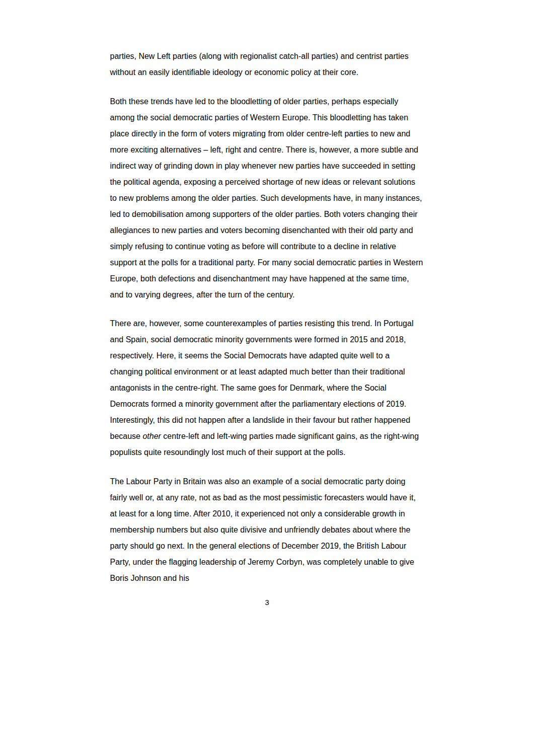parties, New Left parties (along with regionalist catch-all parties) and centrist parties without an easily identifiable ideology or economic policy at their core.
Both these trends have led to the bloodletting of older parties, perhaps especially among the social democratic parties of Western Europe. This bloodletting has taken place directly in the form of voters migrating from older centre-left parties to new and more exciting alternatives – left, right and centre. There is, however, a more subtle and indirect way of grinding down in play whenever new parties have succeeded in setting the political agenda, exposing a perceived shortage of new ideas or relevant solutions to new problems among the older parties. Such developments have, in many instances, led to demobilisation among supporters of the older parties. Both voters changing their allegiances to new parties and voters becoming disenchanted with their old party and simply refusing to continue voting as before will contribute to a decline in relative support at the polls for a traditional party. For many social democratic parties in Western Europe, both defections and disenchantment may have happened at the same time, and to varying degrees, after the turn of the century.
There are, however, some counterexamples of parties resisting this trend. In Portugal and Spain, social democratic minority governments were formed in 2015 and 2018, respectively. Here, it seems the Social Democrats have adapted quite well to a changing political environment or at least adapted much better than their traditional antagonists in the centre-right. The same goes for Denmark, where the Social Democrats formed a minority government after the parliamentary elections of 2019. Interestingly, this did not happen after a landslide in their favour but rather happened because other centre-left and left-wing parties made significant gains, as the right-wing populists quite resoundingly lost much of their support at the polls.
The Labour Party in Britain was also an example of a social democratic party doing fairly well or, at any rate, not as bad as the most pessimistic forecasters would have it, at least for a long time. After 2010, it experienced not only a considerable growth in membership numbers but also quite divisive and unfriendly debates about where the party should go next. In the general elections of December 2019, the British Labour Party, under the flagging leadership of Jeremy Corbyn, was completely unable to give Boris Johnson and his
3